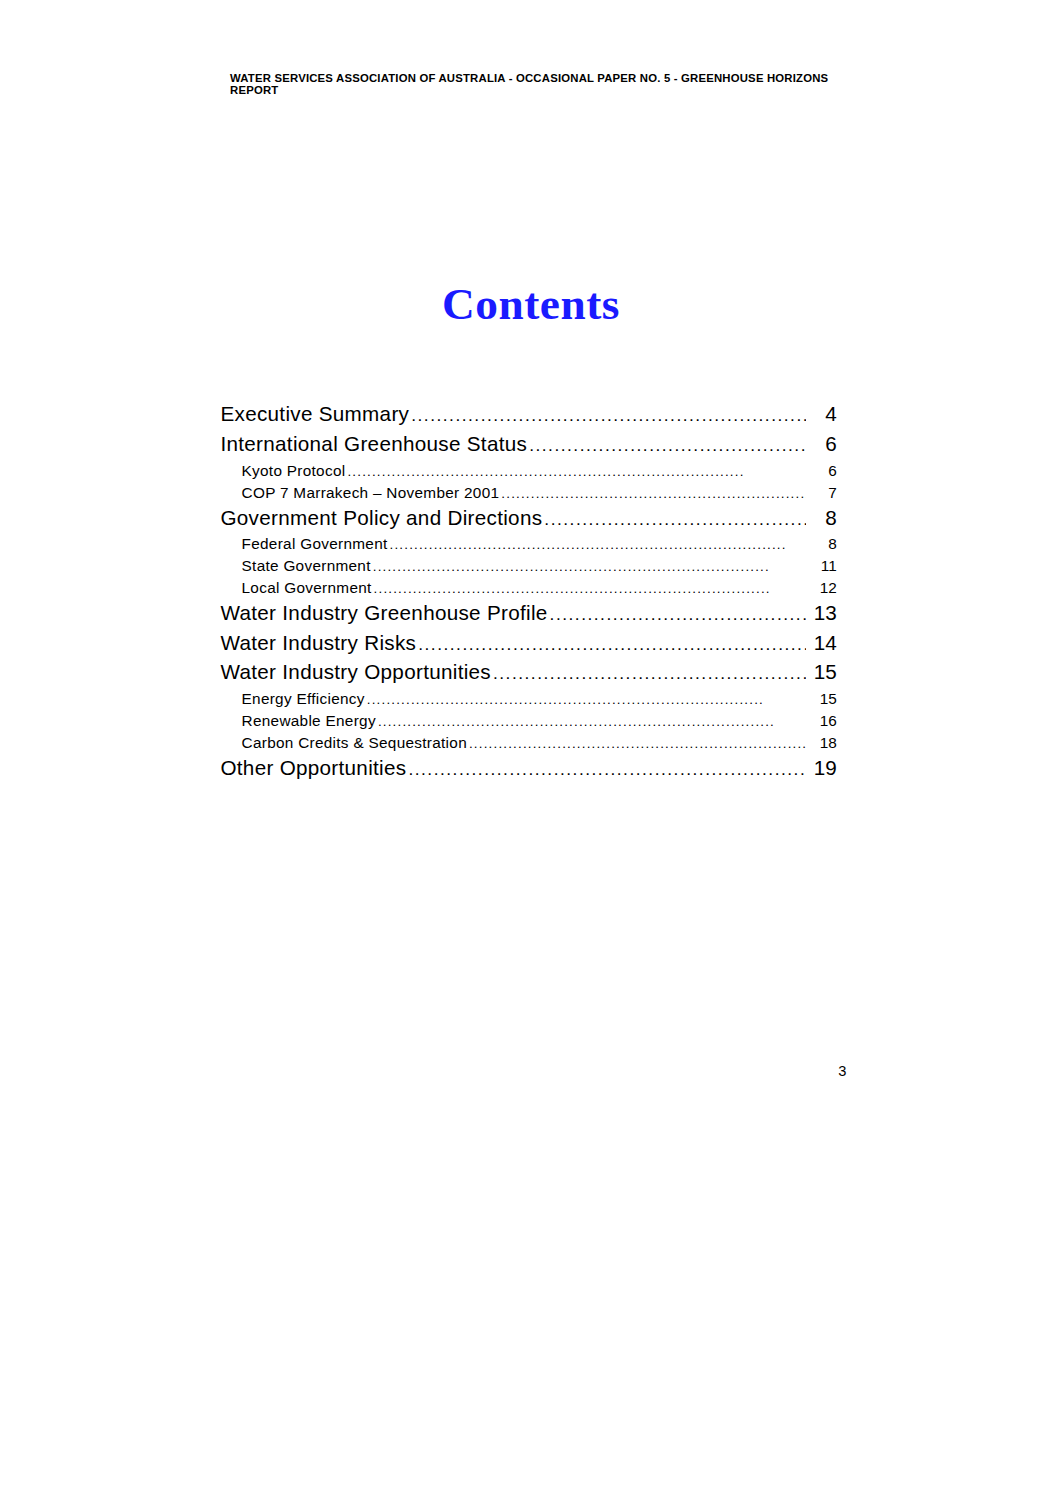WATER SERVICES ASSOCIATION OF AUSTRALIA - OCCASIONAL PAPER NO. 5 - GREENHOUSE HORIZONS REPORT
Contents
Executive Summary ................................................................................. 4
International Greenhouse Status ................................................................................. 6
Kyoto Protocol ................................................................................. 6
COP 7 Marrakech – November 2001 ................................................................................. 7
Government Policy and Directions ................................................................................. 8
Federal Government ................................................................................. 8
State Government ................................................................................. 11
Local Government ................................................................................. 12
Water Industry Greenhouse Profile ................................................................................. 13
Water Industry Risks ................................................................................. 14
Water Industry Opportunities ................................................................................. 15
Energy Efficiency ................................................................................. 15
Renewable Energy ................................................................................. 16
Carbon Credits & Sequestration ................................................................................. 18
Other Opportunities ................................................................................. 19
3